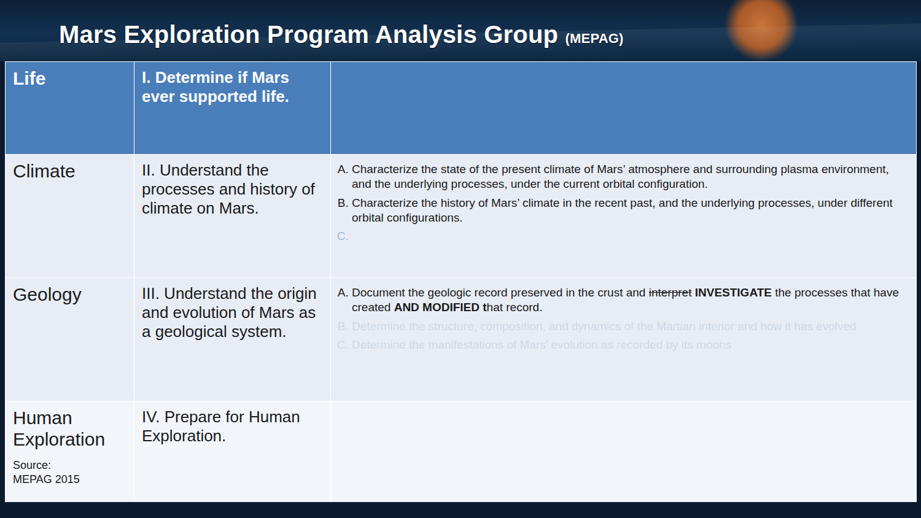Mars Exploration Program Analysis Group (MEPAG)
| Life | I. Determine if Mars ever supported life. | |
| Climate | II. Understand the processes and history of climate on Mars. | Characterize the state of the present climate of Mars’ atmosphere and surrounding plasma environment, and the underlying processes, under the current orbital configuration. Characterize the history of Mars’ climate in the recent past, and the underlying processes, under different orbital configurations. |
| Geology | III. Understand the origin and evolution of Mars as a geological system. | Document the geologic record preserved in the crust and interpret INVESTIGATE the processes that have created AND MODIFIED t hat record. Determine the structure, composition, and dynamics of the Martian interior and how it has evolved Determine the manifestations of Mars’ evolution as recorded by its moons |
| Human Exploration Source: MEPAG 2015 | IV. Prepare for Human Exploration. | |